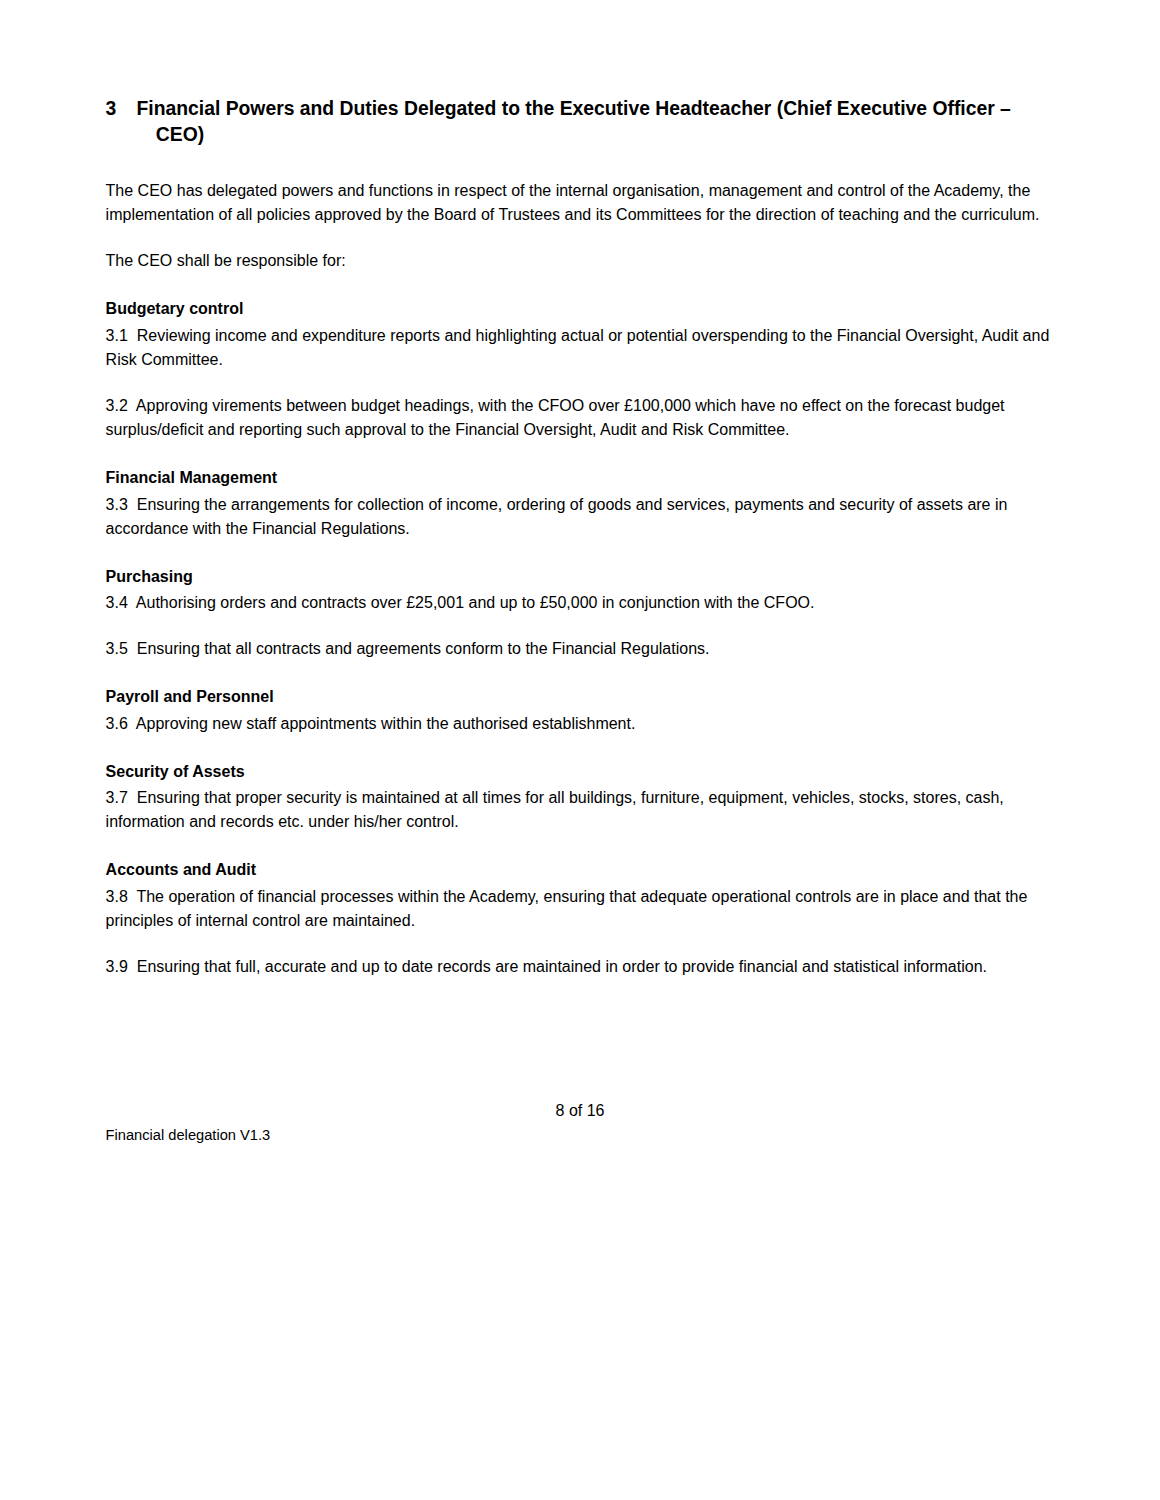3 Financial Powers and Duties Delegated to the Executive Headteacher (Chief Executive Officer – CEO)
The CEO has delegated powers and functions in respect of the internal organisation, management and control of the Academy, the implementation of all policies approved by the Board of Trustees and its Committees for the direction of teaching and the curriculum.
The CEO shall be responsible for:
Budgetary control
3.1 Reviewing income and expenditure reports and highlighting actual or potential overspending to the Financial Oversight, Audit and Risk Committee.
3.2 Approving virements between budget headings, with the CFOO over £100,000 which have no effect on the forecast budget surplus/deficit and reporting such approval to the Financial Oversight, Audit and Risk Committee.
Financial Management
3.3 Ensuring the arrangements for collection of income, ordering of goods and services, payments and security of assets are in accordance with the Financial Regulations.
Purchasing
3.4 Authorising orders and contracts over £25,001 and up to £50,000 in conjunction with the CFOO.
3.5 Ensuring that all contracts and agreements conform to the Financial Regulations.
Payroll and Personnel
3.6 Approving new staff appointments within the authorised establishment.
Security of Assets
3.7 Ensuring that proper security is maintained at all times for all buildings, furniture, equipment, vehicles, stocks, stores, cash, information and records etc. under his/her control.
Accounts and Audit
3.8 The operation of financial processes within the Academy, ensuring that adequate operational controls are in place and that the principles of internal control are maintained.
3.9 Ensuring that full, accurate and up to date records are maintained in order to provide financial and statistical information.
8 of 16
Financial delegation V1.3